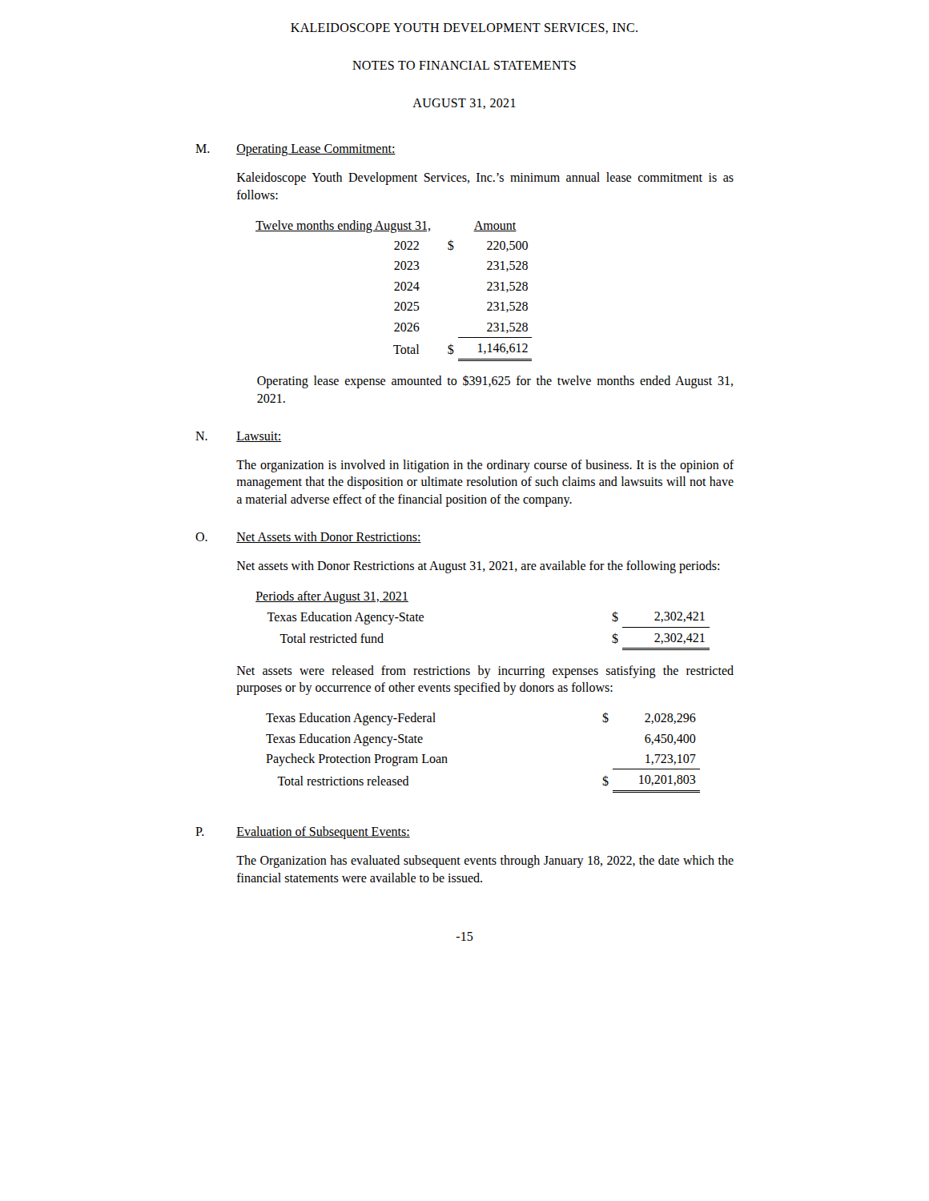KALEIDOSCOPE YOUTH DEVELOPMENT SERVICES, INC.
NOTES TO FINANCIAL STATEMENTS
AUGUST 31, 2021
M.
Operating Lease Commitment:
Kaleidoscope Youth Development Services, Inc.’s minimum annual lease commitment is as follows:
| Twelve months ending August 31, | | Amount |
| 2022 | $ | 220,500 |
| 2023 | | 231,528 |
| 2024 | | 231,528 |
| 2025 | | 231,528 |
| 2026 | | 231,528 |
| Total | $ | 1,146,612 |
Operating lease expense amounted to $391,625 for the twelve months ended August 31, 2021.
N.
Lawsuit:
The organization is involved in litigation in the ordinary course of business. It is the opinion of management that the disposition or ultimate resolution of such claims and lawsuits will not have a material adverse effect of the financial position of the company.
O.
Net Assets with Donor Restrictions:
Net assets with Donor Restrictions at August 31, 2021, are available for the following periods:
| Periods after August 31, 2021 | | |
| Texas Education Agency-State | $ | 2,302,421 |
| Total restricted fund | $ | 2,302,421 |
Net assets were released from restrictions by incurring expenses satisfying the restricted purposes or by occurrence of other events specified by donors as follows:
| Texas Education Agency-Federal | $ | 2,028,296 |
| Texas Education Agency-State | | 6,450,400 |
| Paycheck Protection Program Loan | | 1,723,107 |
| Total restrictions released | $ | 10,201,803 |
P.
Evaluation of Subsequent Events:
The Organization has evaluated subsequent events through January 18, 2022, the date which the financial statements were available to be issued.
-15